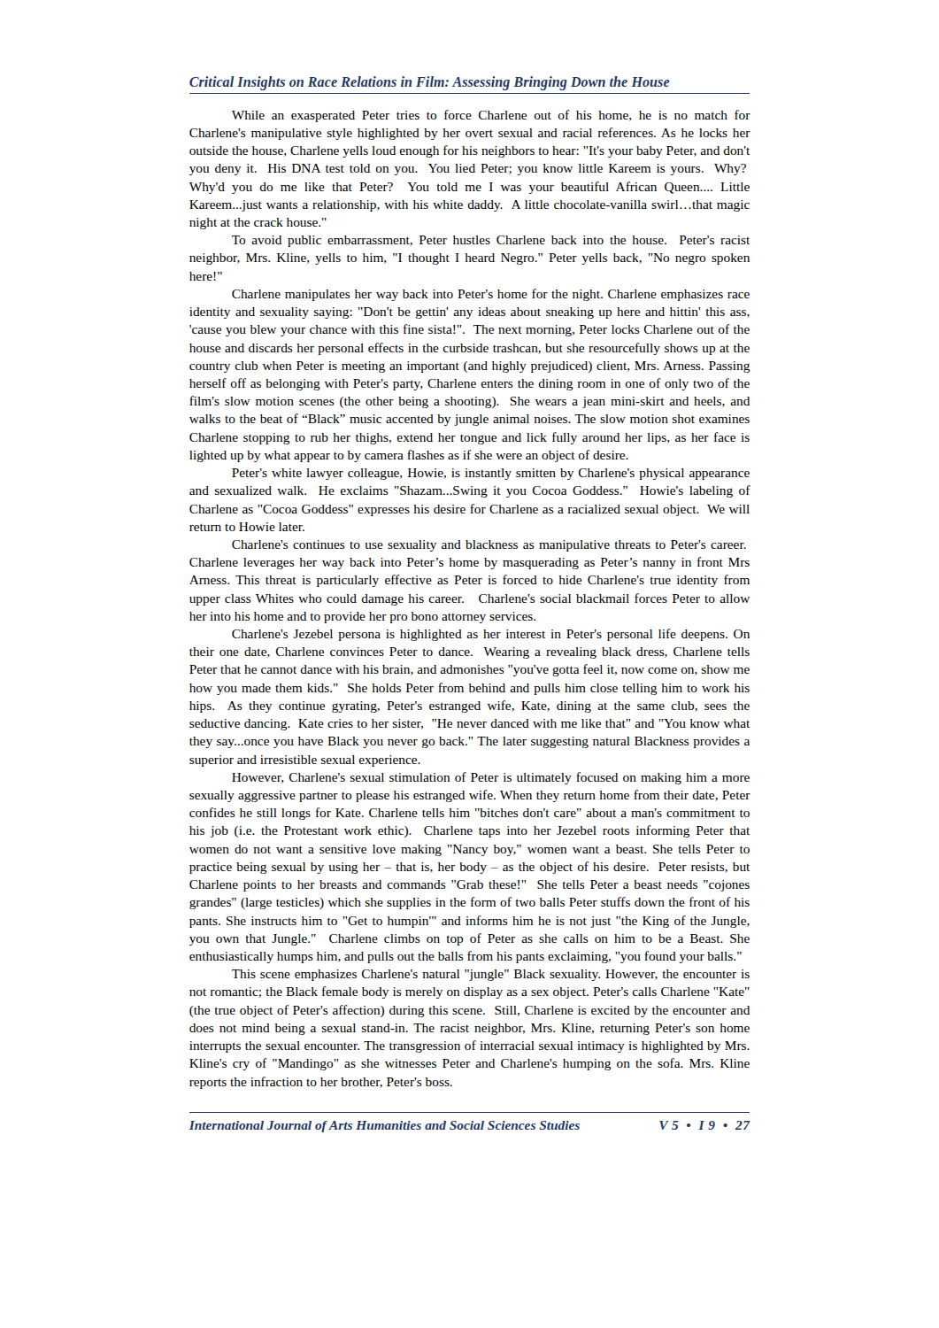Critical Insights on Race Relations in Film: Assessing Bringing Down the House
While an exasperated Peter tries to force Charlene out of his home, he is no match for Charlene's manipulative style highlighted by her overt sexual and racial references. As he locks her outside the house, Charlene yells loud enough for his neighbors to hear: "It's your baby Peter, and don't you deny it. His DNA test told on you. You lied Peter; you know little Kareem is yours. Why? Why'd you do me like that Peter? You told me I was your beautiful African Queen.... Little Kareem...just wants a relationship, with his white daddy. A little chocolate-vanilla swirl…that magic night at the crack house."
To avoid public embarrassment, Peter hustles Charlene back into the house. Peter's racist neighbor, Mrs. Kline, yells to him, "I thought I heard Negro." Peter yells back, "No negro spoken here!"
Charlene manipulates her way back into Peter's home for the night. Charlene emphasizes race identity and sexuality saying: "Don't be gettin' any ideas about sneaking up here and hittin' this ass, 'cause you blew your chance with this fine sista!". The next morning, Peter locks Charlene out of the house and discards her personal effects in the curbside trashcan, but she resourcefully shows up at the country club when Peter is meeting an important (and highly prejudiced) client, Mrs. Arness. Passing herself off as belonging with Peter's party, Charlene enters the dining room in one of only two of the film's slow motion scenes (the other being a shooting). She wears a jean mini-skirt and heels, and walks to the beat of “Black” music accented by jungle animal noises. The slow motion shot examines Charlene stopping to rub her thighs, extend her tongue and lick fully around her lips, as her face is lighted up by what appear to by camera flashes as if she were an object of desire.
Peter's white lawyer colleague, Howie, is instantly smitten by Charlene's physical appearance and sexualized walk. He exclaims "Shazam...Swing it you Cocoa Goddess." Howie's labeling of Charlene as "Cocoa Goddess" expresses his desire for Charlene as a racialized sexual object. We will return to Howie later.
Charlene's continues to use sexuality and blackness as manipulative threats to Peter's career. Charlene leverages her way back into Peter’s home by masquerading as Peter’s nanny in front Mrs Arness. This threat is particularly effective as Peter is forced to hide Charlene's true identity from upper class Whites who could damage his career. Charlene's social blackmail forces Peter to allow her into his home and to provide her pro bono attorney services.
Charlene's Jezebel persona is highlighted as her interest in Peter's personal life deepens. On their one date, Charlene convinces Peter to dance. Wearing a revealing black dress, Charlene tells Peter that he cannot dance with his brain, and admonishes "you've gotta feel it, now come on, show me how you made them kids." She holds Peter from behind and pulls him close telling him to work his hips. As they continue gyrating, Peter's estranged wife, Kate, dining at the same club, sees the seductive dancing. Kate cries to her sister, "He never danced with me like that" and "You know what they say...once you have Black you never go back." The later suggesting natural Blackness provides a superior and irresistible sexual experience.
However, Charlene's sexual stimulation of Peter is ultimately focused on making him a more sexually aggressive partner to please his estranged wife. When they return home from their date, Peter confides he still longs for Kate. Charlene tells him "bitches don't care" about a man's commitment to his job (i.e. the Protestant work ethic). Charlene taps into her Jezebel roots informing Peter that women do not want a sensitive love making "Nancy boy," women want a beast. She tells Peter to practice being sexual by using her – that is, her body – as the object of his desire. Peter resists, but Charlene points to her breasts and commands "Grab these!" She tells Peter a beast needs "cojones grandes" (large testicles) which she supplies in the form of two balls Peter stuffs down the front of his pants. She instructs him to "Get to humpin'" and informs him he is not just "the King of the Jungle, you own that Jungle." Charlene climbs on top of Peter as she calls on him to be a Beast. She enthusiastically humps him, and pulls out the balls from his pants exclaiming, "you found your balls."
This scene emphasizes Charlene's natural "jungle" Black sexuality. However, the encounter is not romantic; the Black female body is merely on display as a sex object. Peter's calls Charlene "Kate" (the true object of Peter's affection) during this scene. Still, Charlene is excited by the encounter and does not mind being a sexual stand-in. The racist neighbor, Mrs. Kline, returning Peter's son home interrupts the sexual encounter. The transgression of interracial sexual intimacy is highlighted by Mrs. Kline's cry of "Mandingo" as she witnesses Peter and Charlene's humping on the sofa. Mrs. Kline reports the infraction to her brother, Peter's boss.
International Journal of Arts Humanities and Social Sciences Studies V 5 • I 9 • 27